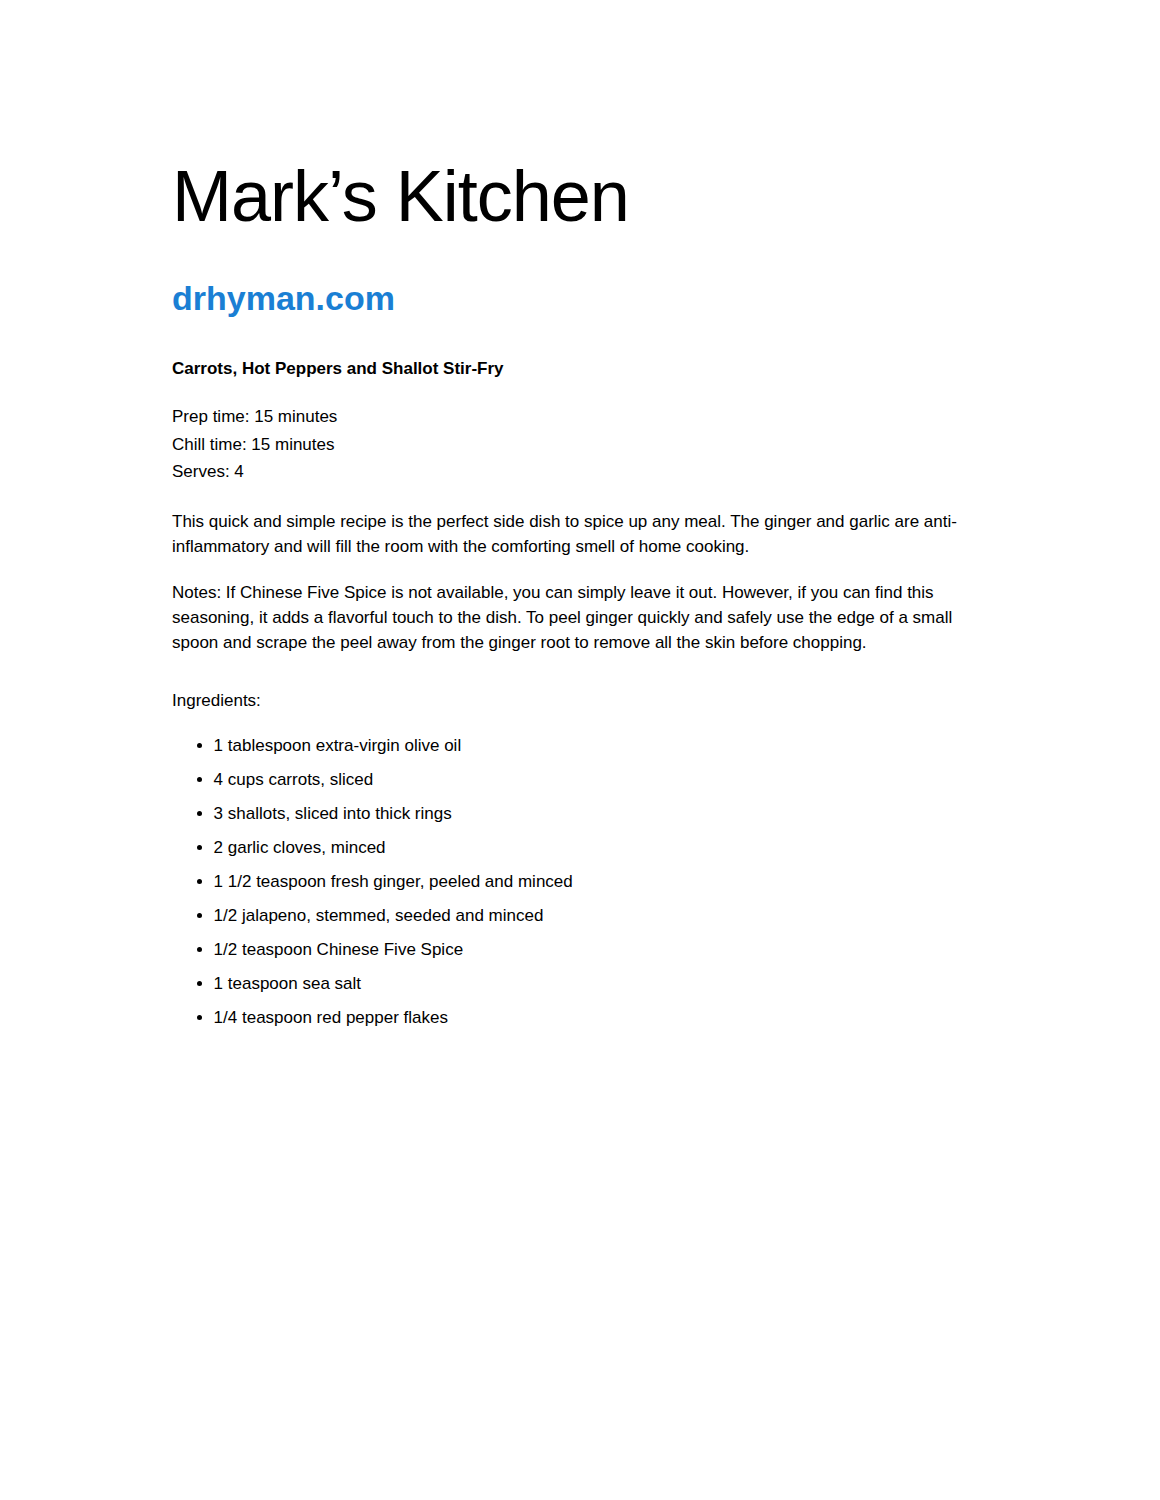Mark’s Kitchen
drhyman.com
Carrots, Hot Peppers and Shallot Stir-Fry
Prep time: 15 minutes
Chill time: 15 minutes
Serves: 4
This quick and simple recipe is the perfect side dish to spice up any meal. The ginger and garlic are anti-inflammatory and will fill the room with the comforting smell of home cooking.
Notes: If Chinese Five Spice is not available, you can simply leave it out. However, if you can find this seasoning, it adds a flavorful touch to the dish. To peel ginger quickly and safely use the edge of a small spoon and scrape the peel away from the ginger root to remove all the skin before chopping.
Ingredients:
1 tablespoon extra-virgin olive oil
4 cups carrots, sliced
3 shallots, sliced into thick rings
2 garlic cloves, minced
1 1/2 teaspoon fresh ginger, peeled and minced
1/2 jalapeno, stemmed, seeded and minced
1/2 teaspoon Chinese Five Spice
1 teaspoon sea salt
1/4 teaspoon red pepper flakes